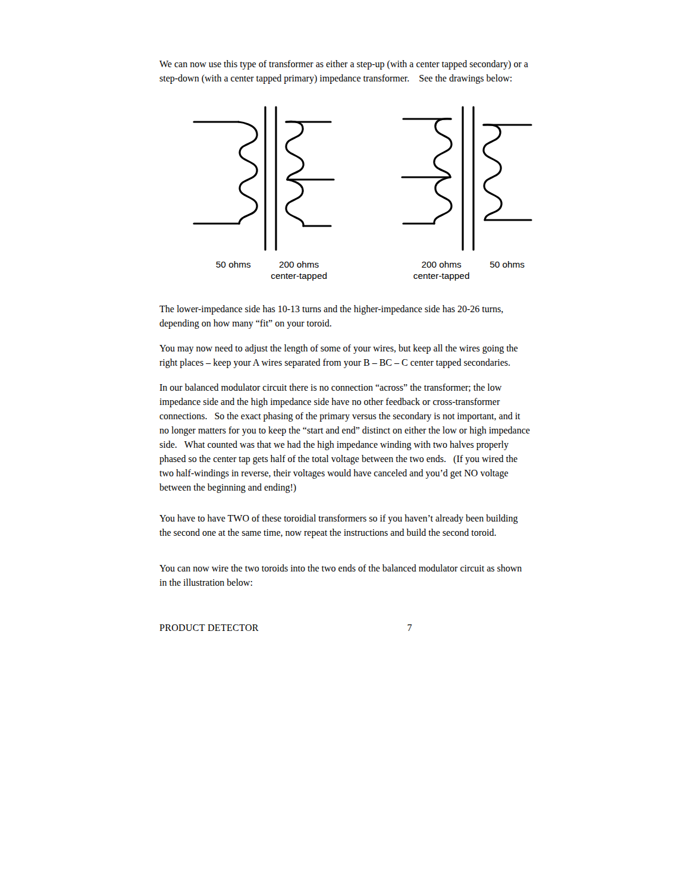We can now use this type of transformer as either a step-up (with a center tapped secondary) or a step-down (with a center tapped primary) impedance transformer. See the drawings below:
50 ohms
200 ohms
center-tapped
200 ohms
center-tapped
50 ohms
The lower-impedance side has 10-13 turns and the higher-impedance side has 20-26 turns, depending on how many “fit” on your toroid.
You may now need to adjust the length of some of your wires, but keep all the wires going the right places – keep your A wires separated from your B – BC – C center tapped secondaries.
In our balanced modulator circuit there is no connection “across” the transformer; the low impedance side and the high impedance side have no other feedback or cross-transformer connections. So the exact phasing of the primary versus the secondary is not important, and it no longer matters for you to keep the “start and end” distinct on either the low or high impedance side. What counted was that we had the high impedance winding with two halves properly phased so the center tap gets half of the total voltage between the two ends. (If you wired the two half-windings in reverse, their voltages would have canceled and you’d get NO voltage between the beginning and ending!)
You have to have TWO of these toroidial transformers so if you haven’t already been building the second one at the same time, now repeat the instructions and build the second toroid.
You can now wire the two toroids into the two ends of the balanced modulator circuit as shown in the illustration below:
PRODUCT DETECTOR 7